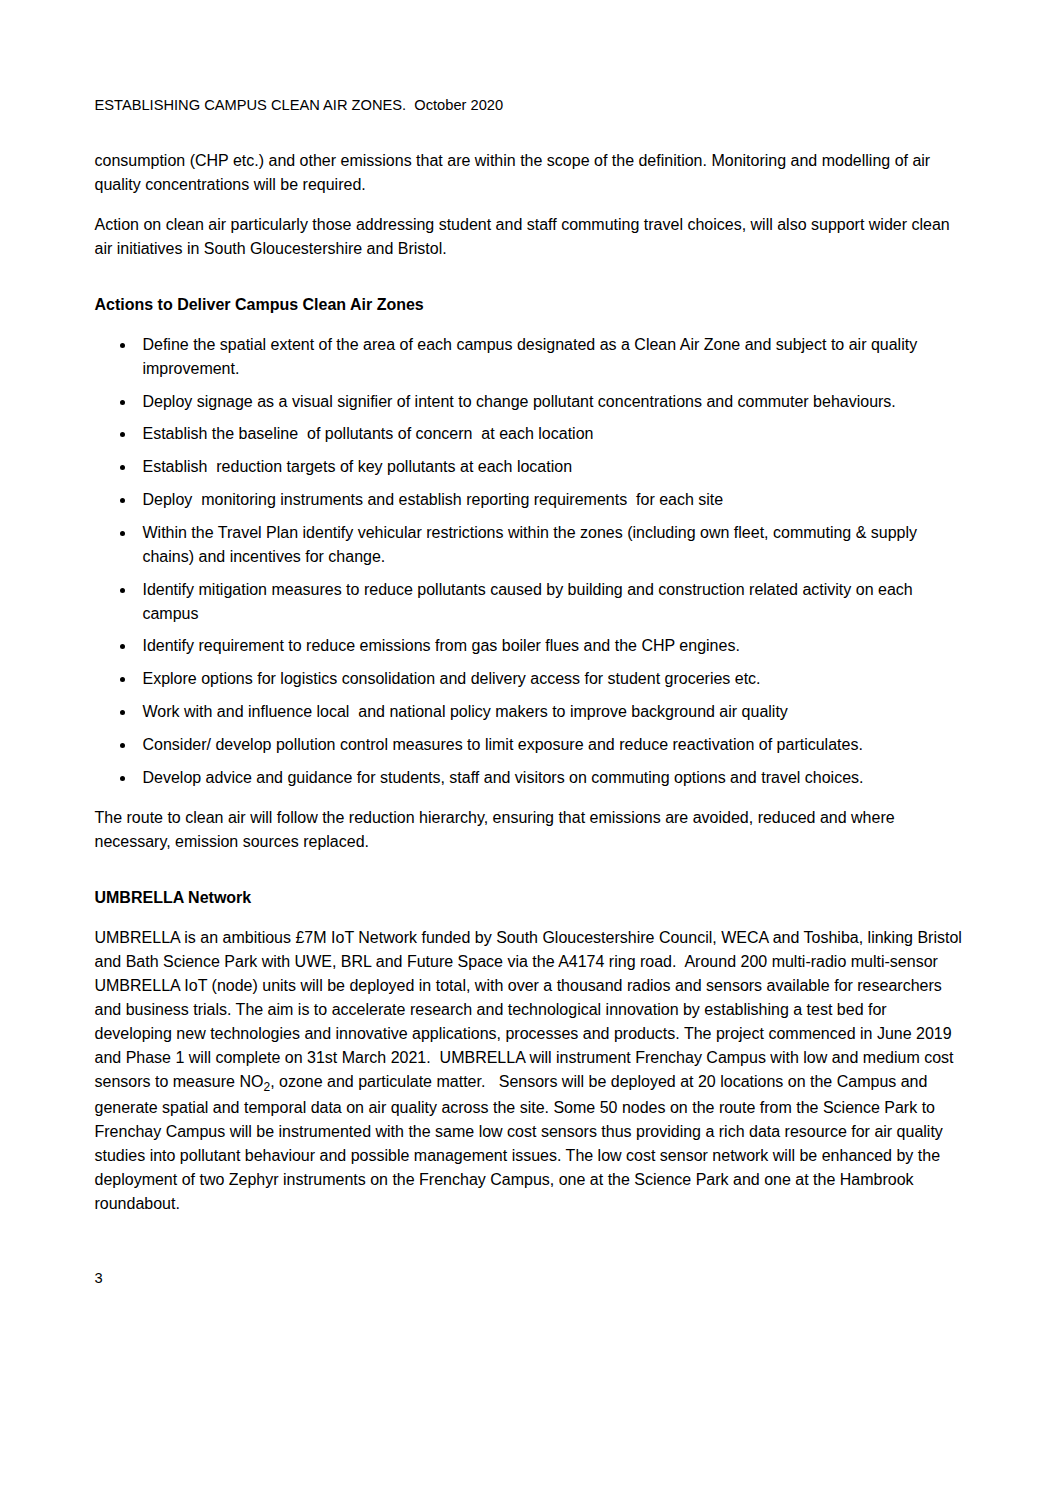ESTABLISHING CAMPUS CLEAN AIR ZONES. October 2020
consumption (CHP etc.) and other emissions that are within the scope of the definition. Monitoring and modelling of air quality concentrations will be required.
Action on clean air particularly those addressing student and staff commuting travel choices, will also support wider clean air initiatives in South Gloucestershire and Bristol.
Actions to Deliver Campus Clean Air Zones
Define the spatial extent of the area of each campus designated as a Clean Air Zone and subject to air quality improvement.
Deploy signage as a visual signifier of intent to change pollutant concentrations and commuter behaviours.
Establish the baseline of pollutants of concern at each location
Establish reduction targets of key pollutants at each location
Deploy monitoring instruments and establish reporting requirements for each site
Within the Travel Plan identify vehicular restrictions within the zones (including own fleet, commuting & supply chains) and incentives for change.
Identify mitigation measures to reduce pollutants caused by building and construction related activity on each campus
Identify requirement to reduce emissions from gas boiler flues and the CHP engines.
Explore options for logistics consolidation and delivery access for student groceries etc.
Work with and influence local and national policy makers to improve background air quality
Consider/ develop pollution control measures to limit exposure and reduce reactivation of particulates.
Develop advice and guidance for students, staff and visitors on commuting options and travel choices.
The route to clean air will follow the reduction hierarchy, ensuring that emissions are avoided, reduced and where necessary, emission sources replaced.
UMBRELLA Network
UMBRELLA is an ambitious £7M IoT Network funded by South Gloucestershire Council, WECA and Toshiba, linking Bristol and Bath Science Park with UWE, BRL and Future Space via the A4174 ring road. Around 200 multi-radio multi-sensor UMBRELLA IoT (node) units will be deployed in total, with over a thousand radios and sensors available for researchers and business trials. The aim is to accelerate research and technological innovation by establishing a test bed for developing new technologies and innovative applications, processes and products. The project commenced in June 2019 and Phase 1 will complete on 31st March 2021. UMBRELLA will instrument Frenchay Campus with low and medium cost sensors to measure NO2, ozone and particulate matter. Sensors will be deployed at 20 locations on the Campus and generate spatial and temporal data on air quality across the site. Some 50 nodes on the route from the Science Park to Frenchay Campus will be instrumented with the same low cost sensors thus providing a rich data resource for air quality studies into pollutant behaviour and possible management issues. The low cost sensor network will be enhanced by the deployment of two Zephyr instruments on the Frenchay Campus, one at the Science Park and one at the Hambrook roundabout.
3